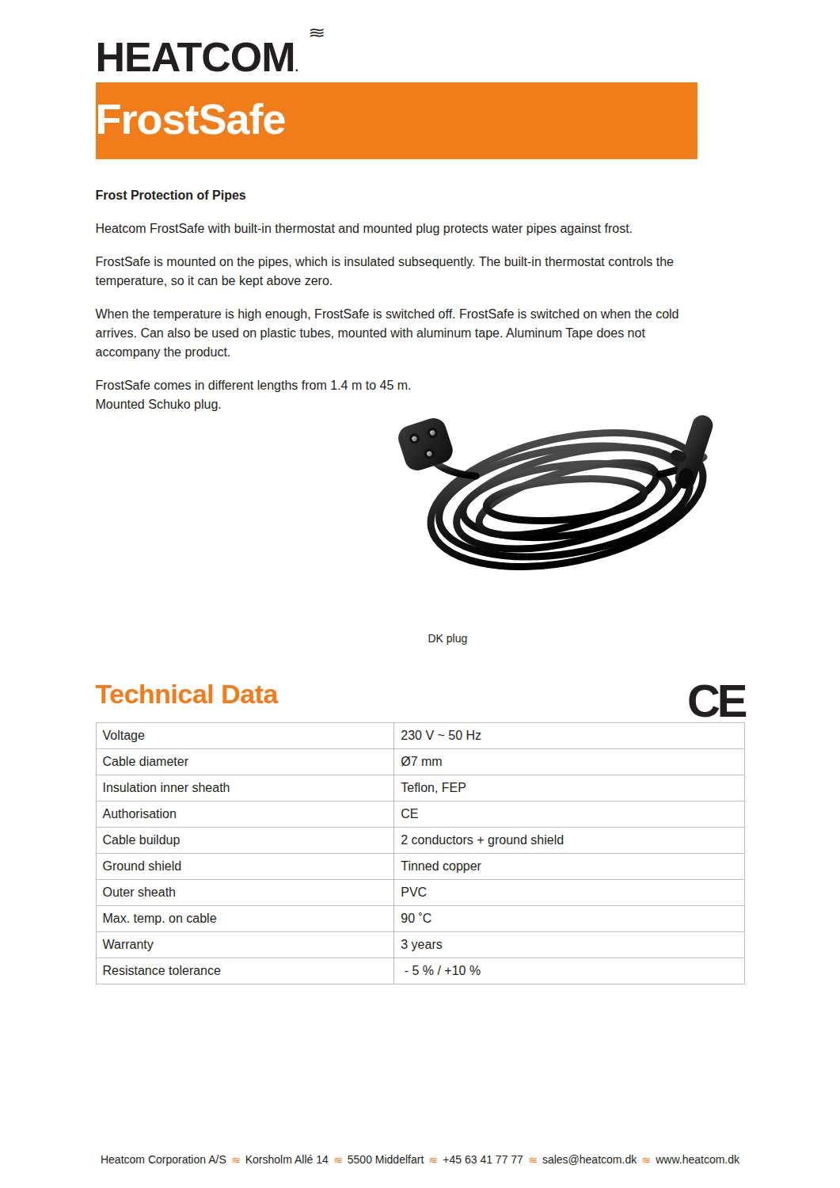≋ HEATCOM.
FrostSafe
Frost Protection of Pipes
Heatcom FrostSafe with built-in thermostat and mounted plug protects water pipes against frost.
FrostSafe is mounted on the pipes, which is insulated subsequently. The built-in thermostat controls the temperature, so it can be kept above zero.
When the temperature is high enough, FrostSafe is switched off. FrostSafe is switched on when the cold arrives. Can also be used on plastic tubes, mounted with aluminum tape. Aluminum Tape does not accompany the product.
FrostSafe comes in different lengths from 1.4 m to 45 m.
Mounted Schuko plug.
DK plug
Technical Data
CE
| Voltage | 230 V ~ 50 Hz |
| Cable diameter | Ø7 mm |
| Insulation inner sheath | Teflon, FEP |
| Authorisation | CE |
| Cable buildup | 2 conductors + ground shield |
| Ground shield | Tinned copper |
| Outer sheath | PVC |
| Max. temp. on cable | 90 ˚C |
| Warranty | 3 years |
| Resistance tolerance | - 5 % / +10 % |
Heatcom Corporation A/S ≋ Korsholm Allé 14 ≋ 5500 Middelfart ≋ +45 63 41 77 77 ≋ sales@heatcom.dk ≋ www.heatcom.dk